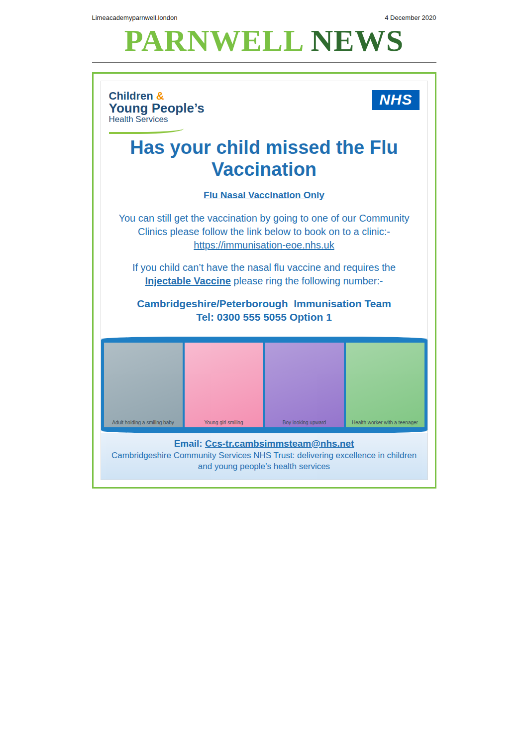Limeacademyparnwell.london 4 December 2020
PARNWELL NEWS
Children &
Young People’s
Health Services
NHS
Has your child missed the Flu Vaccination
Flu Nasal Vaccination Only
You can still get the vaccination by going to one of our Community Clinics please follow the link below to book on to a clinic:-
https://immunisation-eoe.nhs.uk
If you child can’t have the nasal flu vaccine and requires the Injectable Vaccine please ring the following number:-
Cambridgeshire/Peterborough Immunisation Team
Tel: 0300 555 5055 Option 1
Adult holding a smiling baby
Young girl smiling
Boy looking upward
Health worker with a teenager
Email: Ccs-tr.cambsimmsteam@nhs.net
Cambridgeshire Community Services NHS Trust: delivering excellence in children and young people’s health services